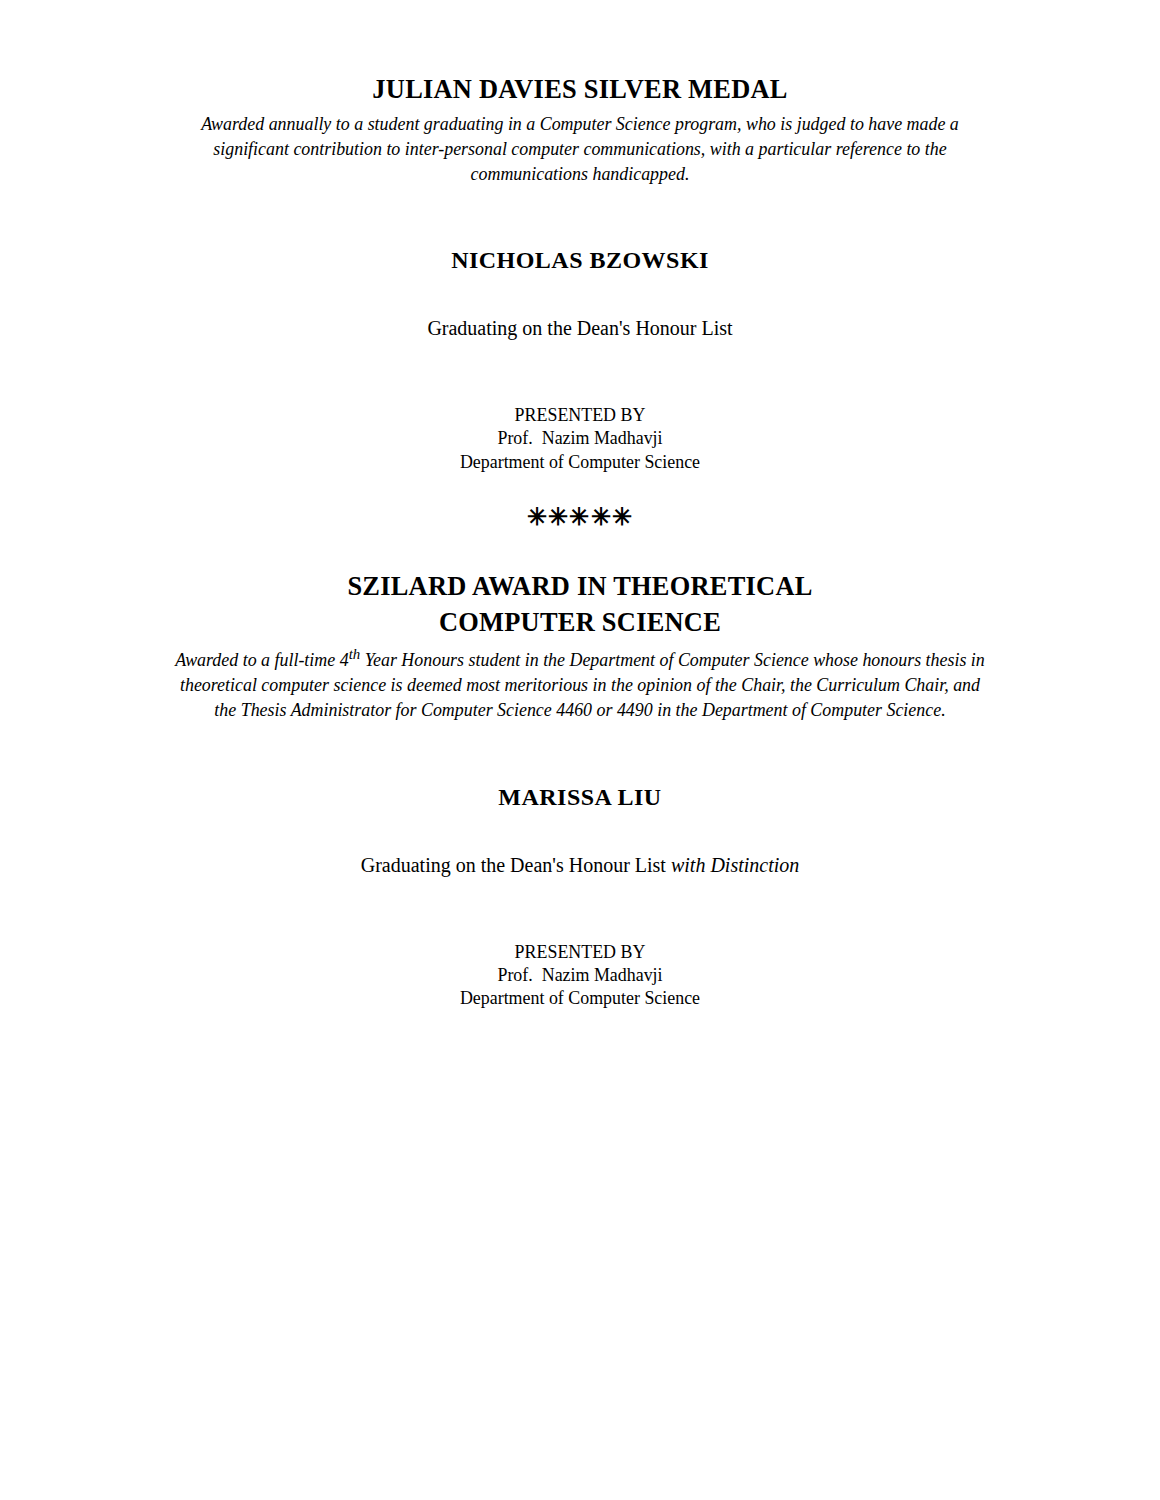JULIAN DAVIES SILVER MEDAL
Awarded annually to a student graduating in a Computer Science program, who is judged to have made a significant contribution to inter-personal computer communications, with a particular reference to the communications handicapped.
NICHOLAS BZOWSKI
Graduating on the Dean's Honour List
PRESENTED BY Prof. Nazim Madhavji
Department of Computer Science
✳✳✳✳✳
SZILARD AWARD IN THEORETICAL
COMPUTER SCIENCE
Awarded to a full-time 4th Year Honours student in the Department of Computer Science whose honours thesis in theoretical computer science is deemed most meritorious in the opinion of the Chair, the Curriculum Chair, and the Thesis Administrator for Computer Science 4460 or 4490 in the Department of Computer Science.
MARISSA LIU
Graduating on the Dean's Honour List with Distinction
PRESENTED BY Prof. Nazim Madhavji
Department of Computer Science